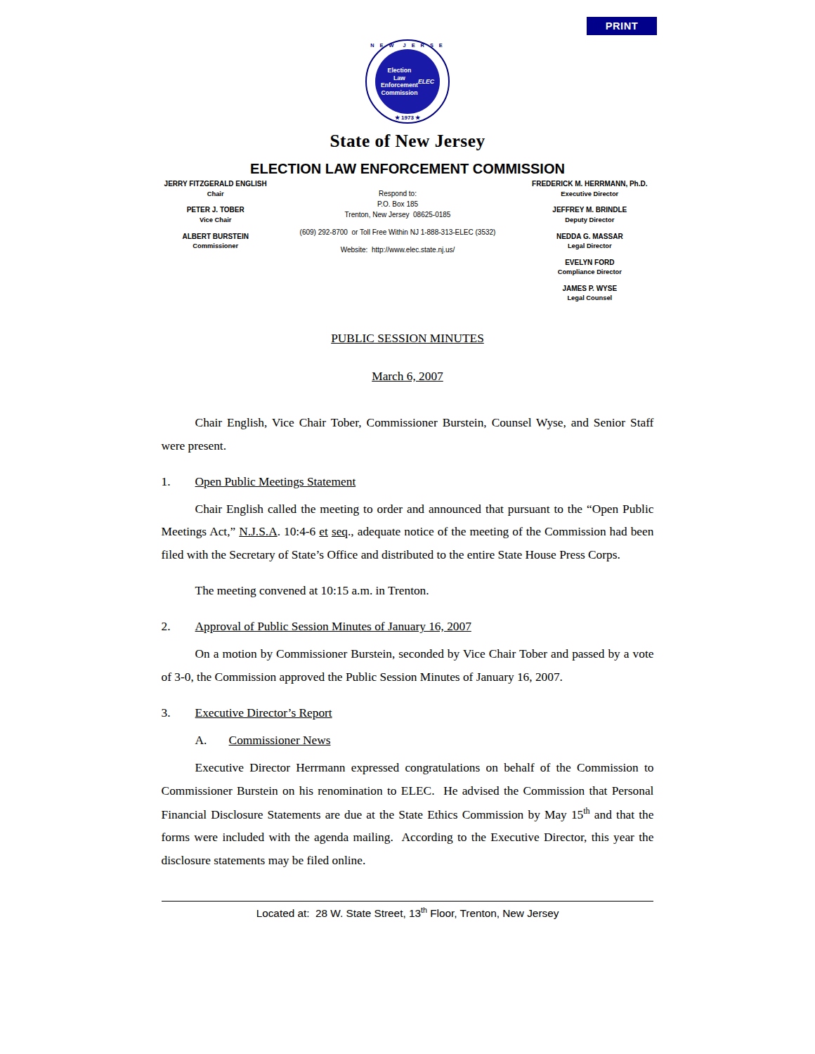PRINT
N E W J E R S E Y
Election
Law
Enforcement
Commission
ELEC
★ 1973 ★
State of New Jersey
ELECTION LAW ENFORCEMENT COMMISSION
| JERRY FITZGERALD ENGLISH Chair PETER J. TOBER Vice Chair ALBERT BURSTEIN Commissioner | Respond to: P.O. Box 185 Trenton, New Jersey 08625-0185 (609) 292-8700 or Toll Free Within NJ 1-888-313-ELEC (3532) Website: http://www.elec.state.nj.us/ | FREDERICK M. HERRMANN, Ph.D. Executive Director JEFFREY M. BRINDLE Deputy Director NEDDA G. MASSAR Legal Director EVELYN FORD Compliance Director JAMES P. WYSE Legal Counsel |
PUBLIC SESSION MINUTES
March 6, 2007
Chair English, Vice Chair Tober, Commissioner Burstein, Counsel Wyse, and Senior Staff were present.
1.
Open Public Meetings Statement
Chair English called the meeting to order and announced that pursuant to the “Open Public Meetings Act,” N.J.S.A. 10:4-6 et seq., adequate notice of the meeting of the Commission had been filed with the Secretary of State’s Office and distributed to the entire State House Press Corps.
The meeting convened at 10:15 a.m. in Trenton.
2.
Approval of Public Session Minutes of January 16, 2007
On a motion by Commissioner Burstein, seconded by Vice Chair Tober and passed by a vote of 3-0, the Commission approved the Public Session Minutes of January 16, 2007.
3.
Executive Director’s Report
A.
Commissioner News
Executive Director Herrmann expressed congratulations on behalf of the Commission to Commissioner Burstein on his renomination to ELEC. He advised the Commission that Personal Financial Disclosure Statements are due at the State Ethics Commission by May 15th and that the forms were included with the agenda mailing. According to the Executive Director, this year the disclosure statements may be filed online.
Located at: 28 W. State Street, 13th Floor, Trenton, New Jersey